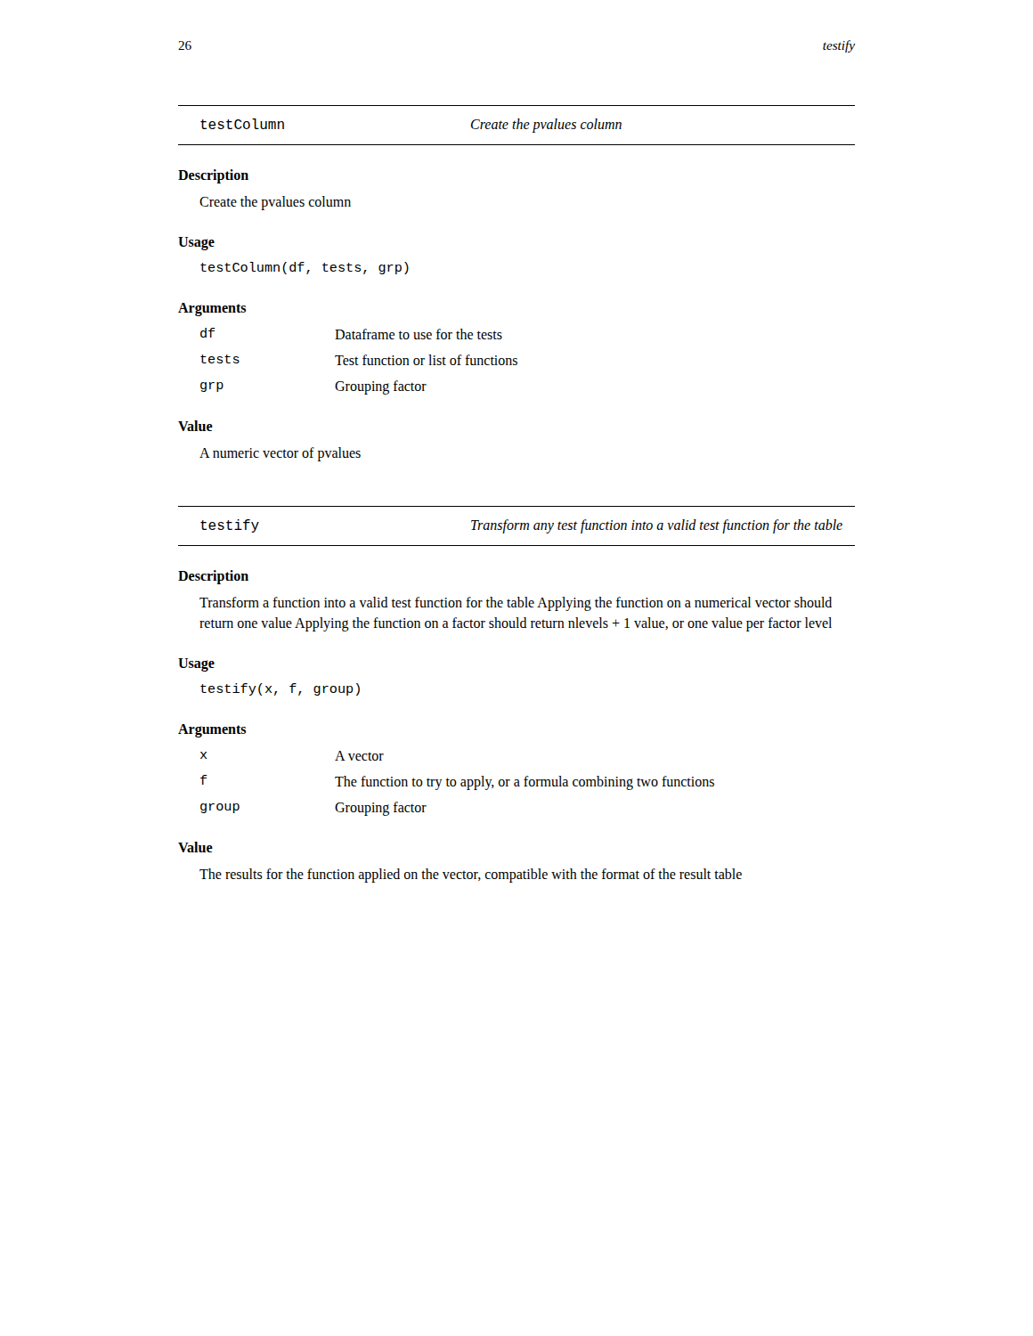26 testify
testColumn Create the pvalues column
Description
Create the pvalues column
Usage
testColumn(df, tests, grp)
Arguments
df
Dataframe to use for the tests
tests
Test function or list of functions
grp
Grouping factor
Value
A numeric vector of pvalues
testify Transform any test function into a valid test function for the table
Description
Transform a function into a valid test function for the table Applying the function on a numerical vector should return one value Applying the function on a factor should return nlevels + 1 value, or one value per factor level
Usage
testify(x, f, group)
Arguments
x
A vector
f
The function to try to apply, or a formula combining two functions
group
Grouping factor
Value
The results for the function applied on the vector, compatible with the format of the result table